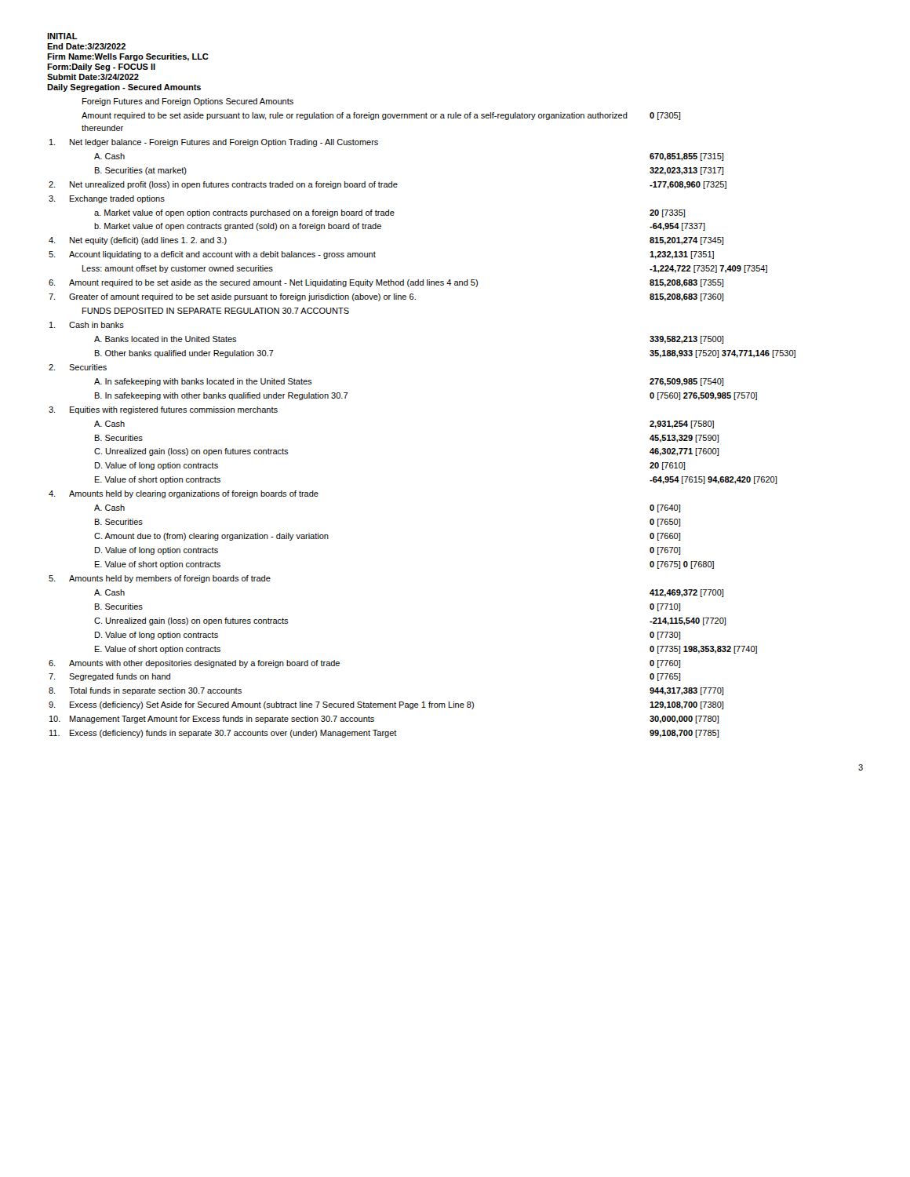INITIAL
End Date:3/23/2022
Firm Name:Wells Fargo Securities, LLC
Form:Daily Seg - FOCUS II
Submit Date:3/24/2022
Daily Segregation - Secured Amounts
| | Foreign Futures and Foreign Options Secured Amounts | |
| | Amount required to be set aside pursuant to law, rule or regulation of a foreign government or a rule of a self-regulatory organization authorized thereunder | 0 [7305] |
| 1. | Net ledger balance - Foreign Futures and Foreign Option Trading - All Customers | |
| | A. Cash | 670,851,855 [7315] |
| | B. Securities (at market) | 322,023,313 [7317] |
| 2. | Net unrealized profit (loss) in open futures contracts traded on a foreign board of trade | -177,608,960 [7325] |
| 3. | Exchange traded options | |
| | a. Market value of open option contracts purchased on a foreign board of trade | 20 [7335] |
| | b. Market value of open contracts granted (sold) on a foreign board of trade | -64,954 [7337] |
| 4. | Net equity (deficit) (add lines 1. 2. and 3.) | 815,201,274 [7345] |
| 5. | Account liquidating to a deficit and account with a debit balances - gross amount | 1,232,131 [7351] |
| | Less: amount offset by customer owned securities | -1,224,722 [7352] 7,409 [7354] |
| 6. | Amount required to be set aside as the secured amount - Net Liquidating Equity Method (add lines 4 and 5) | 815,208,683 [7355] |
| 7. | Greater of amount required to be set aside pursuant to foreign jurisdiction (above) or line 6. | 815,208,683 [7360] |
| | FUNDS DEPOSITED IN SEPARATE REGULATION 30.7 ACCOUNTS | |
| 1. | Cash in banks | |
| | A. Banks located in the United States | 339,582,213 [7500] |
| | B. Other banks qualified under Regulation 30.7 | 35,188,933 [7520] 374,771,146 [7530] |
| 2. | Securities | |
| | A. In safekeeping with banks located in the United States | 276,509,985 [7540] |
| | B. In safekeeping with other banks qualified under Regulation 30.7 | 0 [7560] 276,509,985 [7570] |
| 3. | Equities with registered futures commission merchants | |
| | A. Cash | 2,931,254 [7580] |
| | B. Securities | 45,513,329 [7590] |
| | C. Unrealized gain (loss) on open futures contracts | 46,302,771 [7600] |
| | D. Value of long option contracts | 20 [7610] |
| | E. Value of short option contracts | -64,954 [7615] 94,682,420 [7620] |
| 4. | Amounts held by clearing organizations of foreign boards of trade | |
| | A. Cash | 0 [7640] |
| | B. Securities | 0 [7650] |
| | C. Amount due to (from) clearing organization - daily variation | 0 [7660] |
| | D. Value of long option contracts | 0 [7670] |
| | E. Value of short option contracts | 0 [7675] 0 [7680] |
| 5. | Amounts held by members of foreign boards of trade | |
| | A. Cash | 412,469,372 [7700] |
| | B. Securities | 0 [7710] |
| | C. Unrealized gain (loss) on open futures contracts | -214,115,540 [7720] |
| | D. Value of long option contracts | 0 [7730] |
| | E. Value of short option contracts | 0 [7735] 198,353,832 [7740] |
| 6. | Amounts with other depositories designated by a foreign board of trade | 0 [7760] |
| 7. | Segregated funds on hand | 0 [7765] |
| 8. | Total funds in separate section 30.7 accounts | 944,317,383 [7770] |
| 9. | Excess (deficiency) Set Aside for Secured Amount (subtract line 7 Secured Statement Page 1 from Line 8) | 129,108,700 [7380] |
| 10. | Management Target Amount for Excess funds in separate section 30.7 accounts | 30,000,000 [7780] |
| 11. | Excess (deficiency) funds in separate 30.7 accounts over (under) Management Target | 99,108,700 [7785] |
3